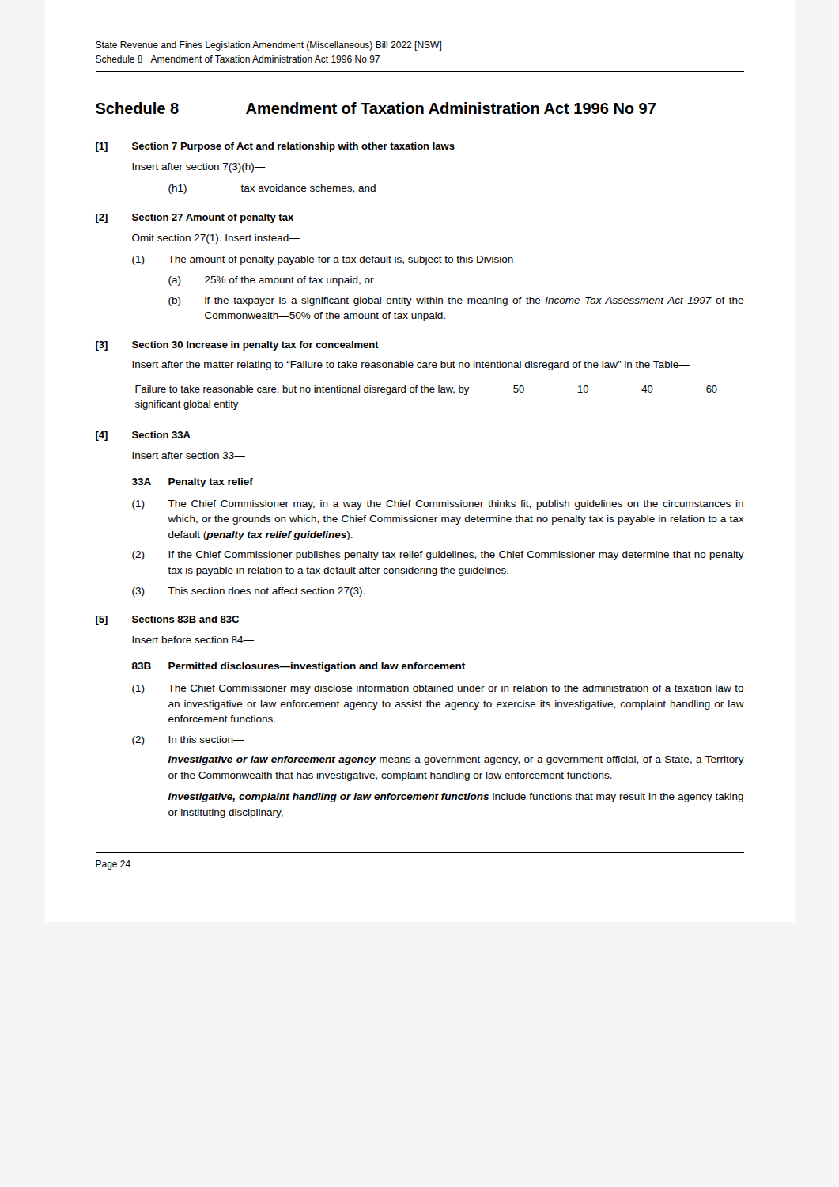State Revenue and Fines Legislation Amendment (Miscellaneous) Bill 2022 [NSW]
Schedule 8 Amendment of Taxation Administration Act 1996 No 97
Schedule 8 Amendment of Taxation Administration Act 1996 No 97
[1] Section 7 Purpose of Act and relationship with other taxation laws
Insert after section 7(3)(h)—
(h1) tax avoidance schemes, and
[2] Section 27 Amount of penalty tax
Omit section 27(1). Insert instead—
(1) The amount of penalty payable for a tax default is, subject to this Division—
(a) 25% of the amount of tax unpaid, or
(b) if the taxpayer is a significant global entity within the meaning of the Income Tax Assessment Act 1997 of the Commonwealth—50% of the amount of tax unpaid.
[3] Section 30 Increase in penalty tax for concealment
Insert after the matter relating to “Failure to take reasonable care but no intentional disregard of the law” in the Table—
| Failure to take reasonable care, but no intentional disregard of the law, by significant global entity | 50 | 10 | 40 | 60 |
[4] Section 33A
Insert after section 33—
33APenalty tax relief
(1) The Chief Commissioner may, in a way the Chief Commissioner thinks fit, publish guidelines on the circumstances in which, or the grounds on which, the Chief Commissioner may determine that no penalty tax is payable in relation to a tax default (penalty tax relief guidelines).
(2) If the Chief Commissioner publishes penalty tax relief guidelines, the Chief Commissioner may determine that no penalty tax is payable in relation to a tax default after considering the guidelines.
(3) This section does not affect section 27(3).
[5] Sections 83B and 83C
Insert before section 84—
83BPermitted disclosures—investigation and law enforcement
(1) The Chief Commissioner may disclose information obtained under or in relation to the administration of a taxation law to an investigative or law enforcement agency to assist the agency to exercise its investigative, complaint handling or law enforcement functions.
(2) In this section—
investigative or law enforcement agency means a government agency, or a government official, of a State, a Territory or the Commonwealth that has investigative, complaint handling or law enforcement functions.
investigative, complaint handling or law enforcement functions include functions that may result in the agency taking or instituting disciplinary,
Page 24